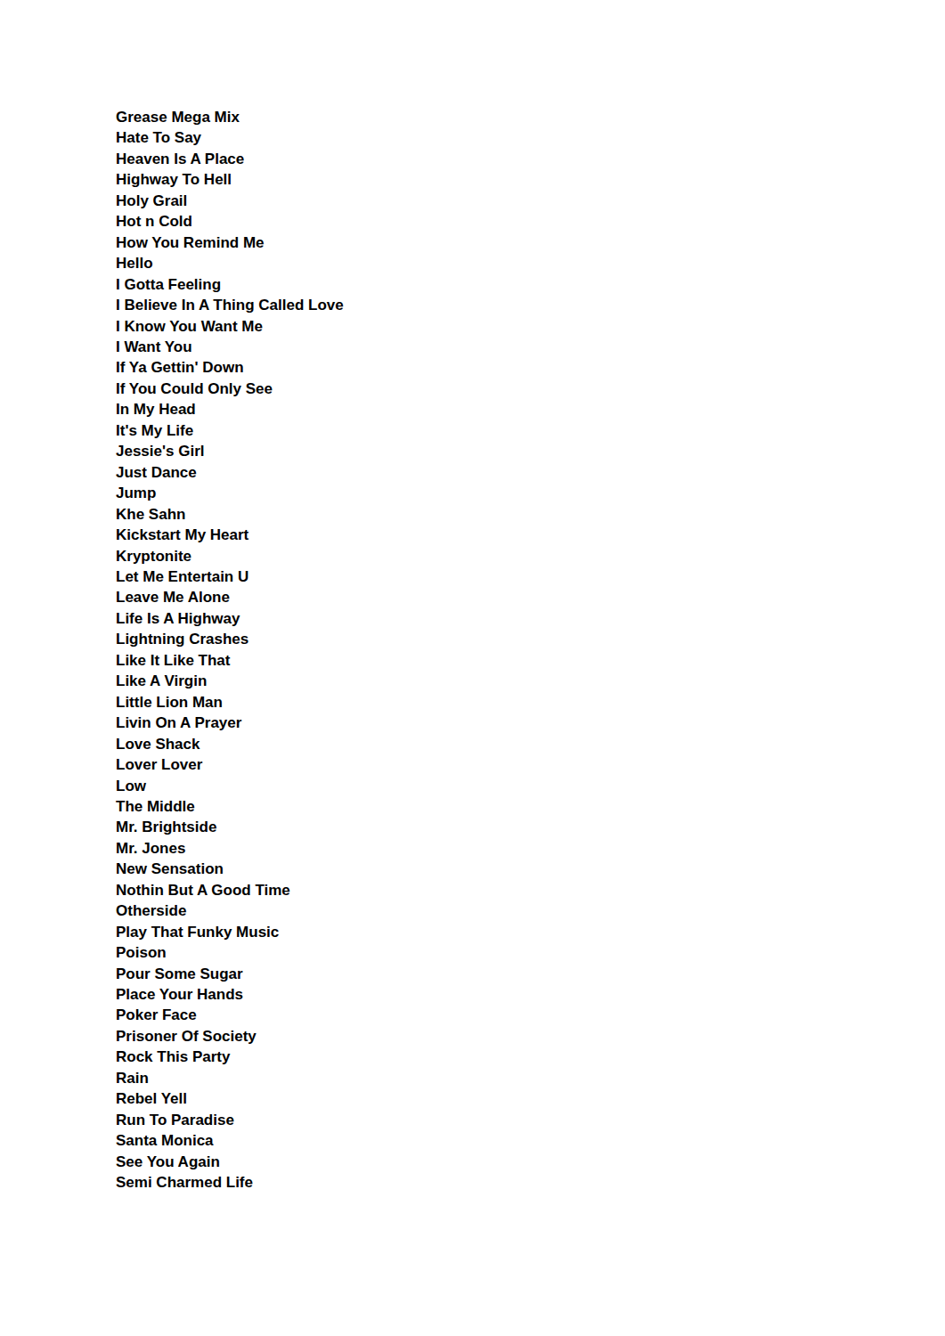Grease Mega Mix
Hate To Say
Heaven Is A Place
Highway To Hell
Holy Grail
Hot n Cold
How You Remind Me
Hello
I Gotta Feeling
I Believe In A Thing Called Love
I Know You Want Me
I Want You
If Ya Gettin' Down
If You Could Only See
In My Head
It's My Life
Jessie's Girl
Just Dance
Jump
Khe Sahn
Kickstart My Heart
Kryptonite
Let Me Entertain U
Leave Me Alone
Life Is A Highway
Lightning Crashes
Like It Like That
Like A Virgin
Little Lion Man
Livin On A Prayer
Love Shack
Lover Lover
Low
The Middle
Mr. Brightside
Mr. Jones
New Sensation
Nothin But A Good Time
Otherside
Play That Funky Music
Poison
Pour Some Sugar
Place Your Hands
Poker Face
Prisoner Of Society
Rock This Party
Rain
Rebel Yell
Run To Paradise
Santa Monica
See You Again
Semi Charmed Life